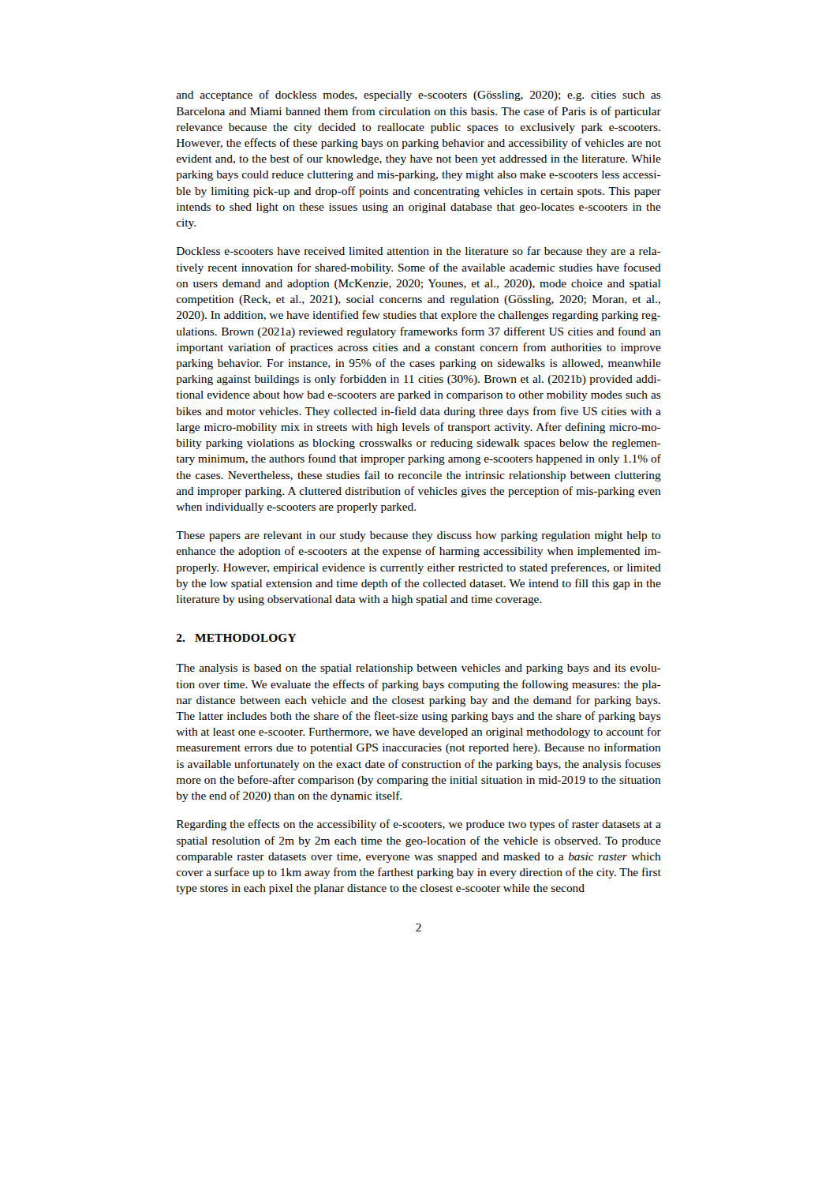and acceptance of dockless modes, especially e-scooters (Gössling, 2020); e.g. cities such as Barcelona and Miami banned them from circulation on this basis. The case of Paris is of particular relevance because the city decided to reallocate public spaces to exclusively park e-scooters. However, the effects of these parking bays on parking behavior and accessibility of vehicles are not evident and, to the best of our knowledge, they have not been yet addressed in the literature. While parking bays could reduce cluttering and mis-parking, they might also make e-scooters less accessible by limiting pick-up and drop-off points and concentrating vehicles in certain spots. This paper intends to shed light on these issues using an original database that geo-locates e-scooters in the city.
Dockless e-scooters have received limited attention in the literature so far because they are a relatively recent innovation for shared-mobility. Some of the available academic studies have focused on users demand and adoption (McKenzie, 2020; Younes, et al., 2020), mode choice and spatial competition (Reck, et al., 2021), social concerns and regulation (Gössling, 2020; Moran, et al., 2020). In addition, we have identified few studies that explore the challenges regarding parking regulations. Brown (2021a) reviewed regulatory frameworks form 37 different US cities and found an important variation of practices across cities and a constant concern from authorities to improve parking behavior. For instance, in 95% of the cases parking on sidewalks is allowed, meanwhile parking against buildings is only forbidden in 11 cities (30%). Brown et al. (2021b) provided additional evidence about how bad e-scooters are parked in comparison to other mobility modes such as bikes and motor vehicles. They collected in-field data during three days from five US cities with a large micro-mobility mix in streets with high levels of transport activity. After defining micro-mobility parking violations as blocking crosswalks or reducing sidewalk spaces below the reglementary minimum, the authors found that improper parking among e-scooters happened in only 1.1% of the cases. Nevertheless, these studies fail to reconcile the intrinsic relationship between cluttering and improper parking. A cluttered distribution of vehicles gives the perception of mis-parking even when individually e-scooters are properly parked.
These papers are relevant in our study because they discuss how parking regulation might help to enhance the adoption of e-scooters at the expense of harming accessibility when implemented improperly. However, empirical evidence is currently either restricted to stated preferences, or limited by the low spatial extension and time depth of the collected dataset. We intend to fill this gap in the literature by using observational data with a high spatial and time coverage.
2. Methodology
The analysis is based on the spatial relationship between vehicles and parking bays and its evolution over time. We evaluate the effects of parking bays computing the following measures: the planar distance between each vehicle and the closest parking bay and the demand for parking bays. The latter includes both the share of the fleet-size using parking bays and the share of parking bays with at least one e-scooter. Furthermore, we have developed an original methodology to account for measurement errors due to potential GPS inaccuracies (not reported here). Because no information is available unfortunately on the exact date of construction of the parking bays, the analysis focuses more on the before-after comparison (by comparing the initial situation in mid-2019 to the situation by the end of 2020) than on the dynamic itself.
Regarding the effects on the accessibility of e-scooters, we produce two types of raster datasets at a spatial resolution of 2m by 2m each time the geo-location of the vehicle is observed. To produce comparable raster datasets over time, everyone was snapped and masked to a basic raster which cover a surface up to 1km away from the farthest parking bay in every direction of the city. The first type stores in each pixel the planar distance to the closest e-scooter while the second
2